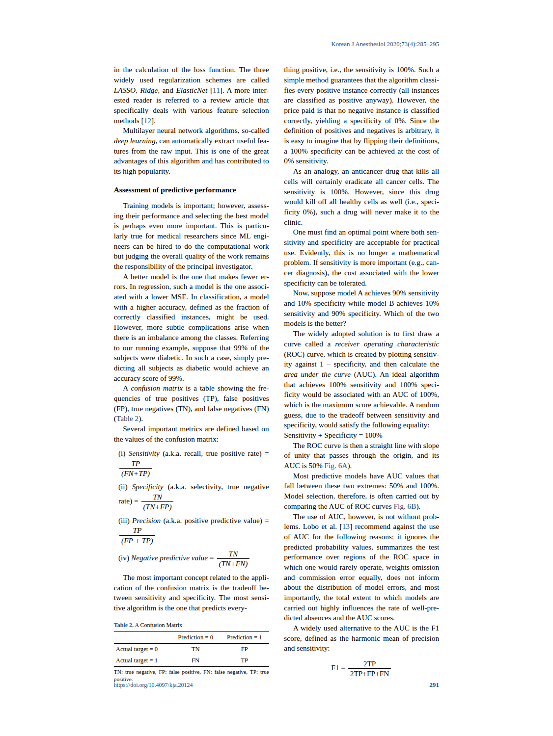Korean J Anesthesiol 2020;73(4):285–295
in the calculation of the loss function. The three widely used regularization schemes are called LASSO, Ridge, and ElasticNet [11]. A more interested reader is referred to a review article that specifically deals with various feature selection methods [12].
Multilayer neural network algorithms, so-called deep learning, can automatically extract useful features from the raw input. This is one of the great advantages of this algorithm and has contributed to its high popularity.
Assessment of predictive performance
Training models is important; however, assessing their performance and selecting the best model is perhaps even more important. This is particularly true for medical researchers since ML engineers can be hired to do the computational work but judging the overall quality of the work remains the responsibility of the principal investigator.
A better model is the one that makes fewer errors. In regression, such a model is the one associated with a lower MSE. In classification, a model with a higher accuracy, defined as the fraction of correctly classified instances, might be used. However, more subtle complications arise when there is an imbalance among the classes. Referring to our running example, suppose that 99% of the subjects were diabetic. In such a case, simply predicting all subjects as diabetic would achieve an accuracy score of 99%.
A confusion matrix is a table showing the frequencies of true positives (TP), false positives (FP), true negatives (TN), and false negatives (FN) (Table 2).
Several important metrics are defined based on the values of the confusion matrix:
(i) Sensitivity (a.k.a. recall, true positive rate) = TP(FN+TP)
(ii) Specificity (a.k.a. selectivity, true negative rate) = TN(TN+FP)
(iii) Precision (a.k.a. positive predictive value) = TP(FP + TP)
(iv) Negative predictive value = TN(TN+FN)
The most important concept related to the application of the confusion matrix is the tradeoff between sensitivity and specificity. The most sensitive algorithm is the one that predicts every-
Table 2. A Confusion Matrix
| | Prediction = 0 | Prediction = 1 |
| --- | --- | --- |
| Actual target = 0 | TN | FP |
| Actual target = 1 | FN | TP |
TN: true negative, FP: false positive, FN: false negative, TP: true positive.
thing positive, i.e., the sensitivity is 100%. Such a simple method guarantees that the algorithm classifies every positive instance correctly (all instances are classified as positive anyway). However, the price paid is that no negative instance is classified correctly, yielding a specificity of 0%. Since the definition of positives and negatives is arbitrary, it is easy to imagine that by flipping their definitions, a 100% specificity can be achieved at the cost of 0% sensitivity.
As an analogy, an anticancer drug that kills all cells will certainly eradicate all cancer cells. The sensitivity is 100%. However, since this drug would kill off all healthy cells as well (i.e., specificity 0%), such a drug will never make it to the clinic.
One must find an optimal point where both sensitivity and specificity are acceptable for practical use. Evidently, this is no longer a mathematical problem. If sensitivity is more important (e.g., cancer diagnosis), the cost associated with the lower specificity can be tolerated.
Now, suppose model A achieves 90% sensitivity and 10% specificity while model B achieves 10% sensitivity and 90% specificity. Which of the two models is the better?
The widely adopted solution is to first draw a curve called a receiver operating characteristic (ROC) curve, which is created by plotting sensitivity against 1 – specificity, and then calculate the area under the curve (AUC). An ideal algorithm that achieves 100% sensitivity and 100% specificity would be associated with an AUC of 100%, which is the maximum score achievable. A random guess, due to the tradeoff between sensitivity and specificity, would satisfy the following equality:
Sensitivity + Specificity = 100%
The ROC curve is then a straight line with slope of unity that passes through the origin, and its AUC is 50% Fig. 6A).
Most predictive models have AUC values that fall between these two extremes: 50% and 100%. Model selection, therefore, is often carried out by comparing the AUC of ROC curves Fig. 6B).
The use of AUC, however, is not without problems. Lobo et al. [13] recommend against the use of AUC for the following reasons: it ignores the predicted probability values, summarizes the test performance over regions of the ROC space in which one would rarely operate, weights omission and commission error equally, does not inform about the distribution of model errors, and most importantly, the total extent to which models are carried out highly influences the rate of well-predicted absences and the AUC scores.
A widely used alternative to the AUC is the F1 score, defined as the harmonic mean of precision and sensitivity:
F1 = 2TP 2TP+FP+FN
https://doi.org/10.4097/kja.20124 291